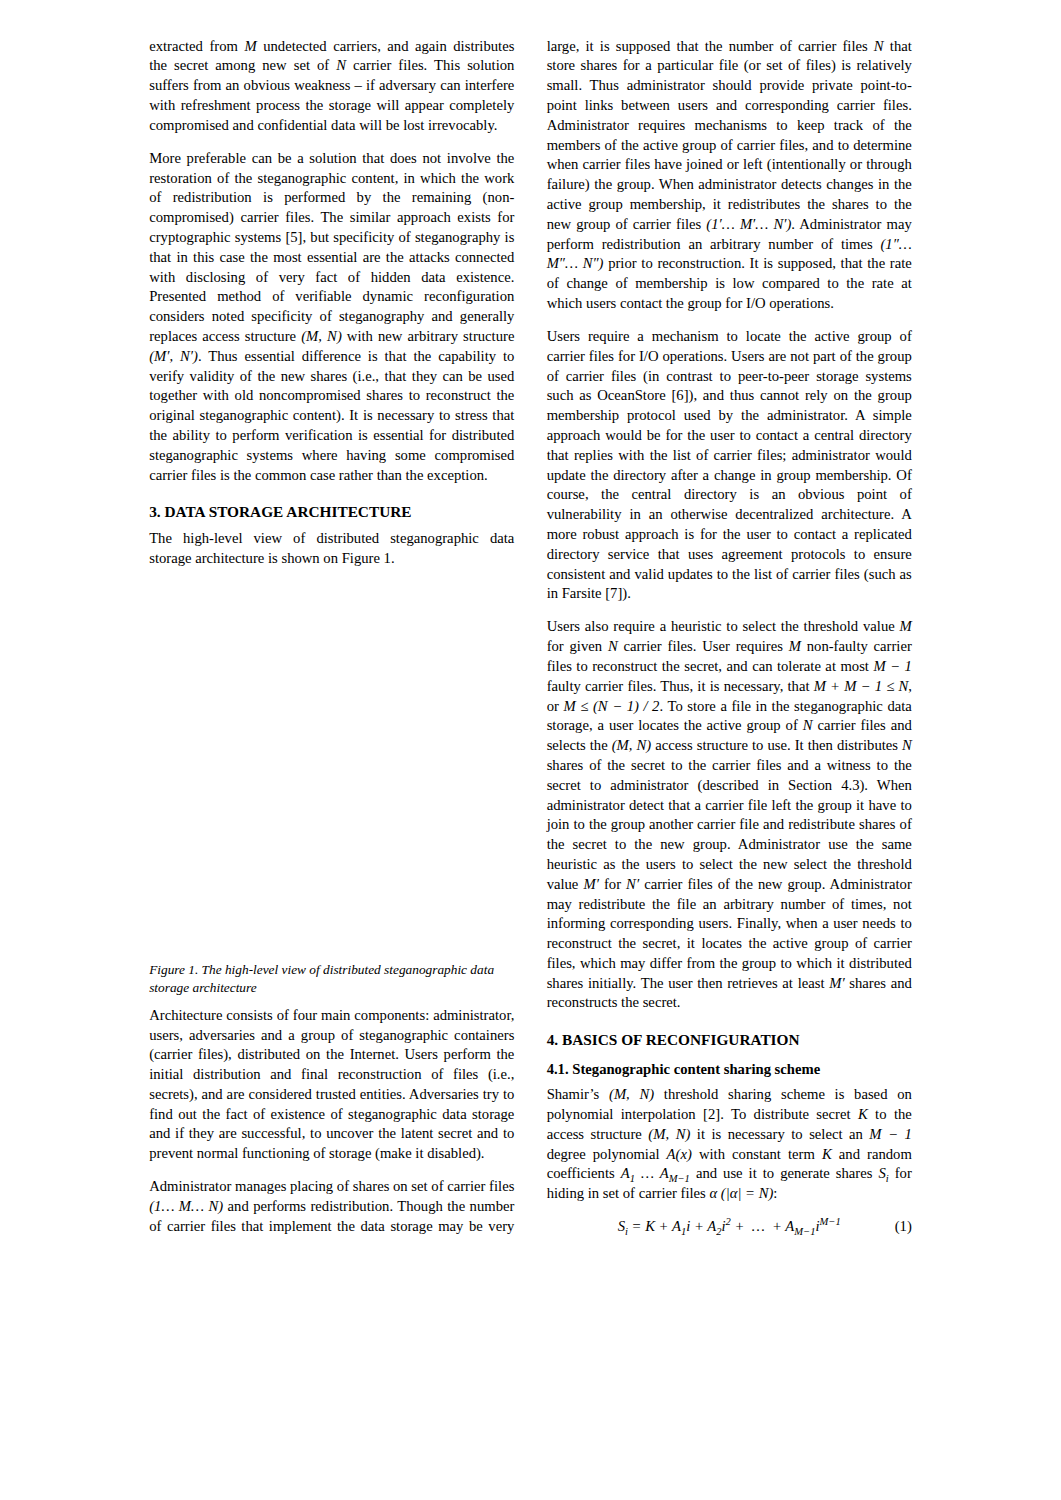extracted from M undetected carriers, and again distributes the secret among new set of N carrier files. This solution suffers from an obvious weakness – if adversary can interfere with refreshment process the storage will appear completely compromised and confidential data will be lost irrevocably.
More preferable can be a solution that does not involve the restoration of the steganographic content, in which the work of redistribution is performed by the remaining (non-compromised) carrier files. The similar approach exists for cryptographic systems [5], but specificity of steganography is that in this case the most essential are the attacks connected with disclosing of very fact of hidden data existence. Presented method of verifiable dynamic reconfiguration considers noted specificity of steganography and generally replaces access structure (M, N) with new arbitrary structure (M′, N′). Thus essential difference is that the capability to verify validity of the new shares (i.e., that they can be used together with old noncompromised shares to reconstruct the original steganographic content). It is necessary to stress that the ability to perform verification is essential for distributed steganographic systems where having some compromised carrier files is the common case rather than the exception.
3. DATA STORAGE ARCHITECTURE
The high-level view of distributed steganographic data storage architecture is shown on Figure 1.
Figure 1. The high-level view of distributed steganographic data storage architecture
Architecture consists of four main components: administrator, users, adversaries and a group of steganographic containers (carrier files), distributed on the Internet. Users perform the initial distribution and final reconstruction of files (i.e., secrets), and are considered trusted entities. Adversaries try to find out the fact of existence of steganographic data storage and if they are successful, to uncover the latent secret and to prevent normal functioning of storage (make it disabled).
Administrator manages placing of shares on set of carrier files (1… M… N) and performs redistribution. Though the number of carrier files that implement the data storage may be very large, it is supposed that the number of carrier files N that store shares for a particular file (or set of files) is relatively small. Thus administrator should provide private point-to-point links between users and corresponding carrier files. Administrator requires mechanisms to keep track of the members of the active group of carrier files, and to determine when carrier files have joined or left (intentionally or through failure) the group. When administrator detects changes in the active group membership, it redistributes the shares to the new group of carrier files (1′… M′… N′). Administrator may perform redistribution an arbitrary number of times (1″… M″… N″) prior to reconstruction. It is supposed, that the rate of change of membership is low compared to the rate at which users contact the group for I/O operations.
Users require a mechanism to locate the active group of carrier files for I/O operations. Users are not part of the group of carrier files (in contrast to peer-to-peer storage systems such as OceanStore [6]), and thus cannot rely on the group membership protocol used by the administrator. A simple approach would be for the user to contact a central directory that replies with the list of carrier files; administrator would update the directory after a change in group membership. Of course, the central directory is an obvious point of vulnerability in an otherwise decentralized architecture. A more robust approach is for the user to contact a replicated directory service that uses agreement protocols to ensure consistent and valid updates to the list of carrier files (such as in Farsite [7]).
Users also require a heuristic to select the threshold value M for given N carrier files. User requires M non-faulty carrier files to reconstruct the secret, and can tolerate at most M − 1 faulty carrier files. Thus, it is necessary, that M + M − 1 ≤ N, or M ≤ (N − 1) / 2. To store a file in the steganographic data storage, a user locates the active group of N carrier files and selects the (M, N) access structure to use. It then distributes N shares of the secret to the carrier files and a witness to the secret to administrator (described in Section 4.3). When administrator detect that a carrier file left the group it have to join to the group another carrier file and redistribute shares of the secret to the new group. Administrator use the same heuristic as the users to select the new select the threshold value M′ for N′ carrier files of the new group. Administrator may redistribute the file an arbitrary number of times, not informing corresponding users. Finally, when a user needs to reconstruct the secret, it locates the active group of carrier files, which may differ from the group to which it distributed shares initially. The user then retrieves at least M′ shares and reconstructs the secret.
4. BASICS OF RECONFIGURATION
4.1. Steganographic content sharing scheme
Shamir’s (M, N) threshold sharing scheme is based on polynomial interpolation [2]. To distribute secret K to the access structure (M, N) it is necessary to select an M − 1 degree polynomial A(x) with constant term K and random coefficients A1 … AM−1 and use it to generate shares Si for hiding in set of carrier files α (|α| = N):
Si = K + A1i + A2i2 + … + AM−1iM−1 (1)